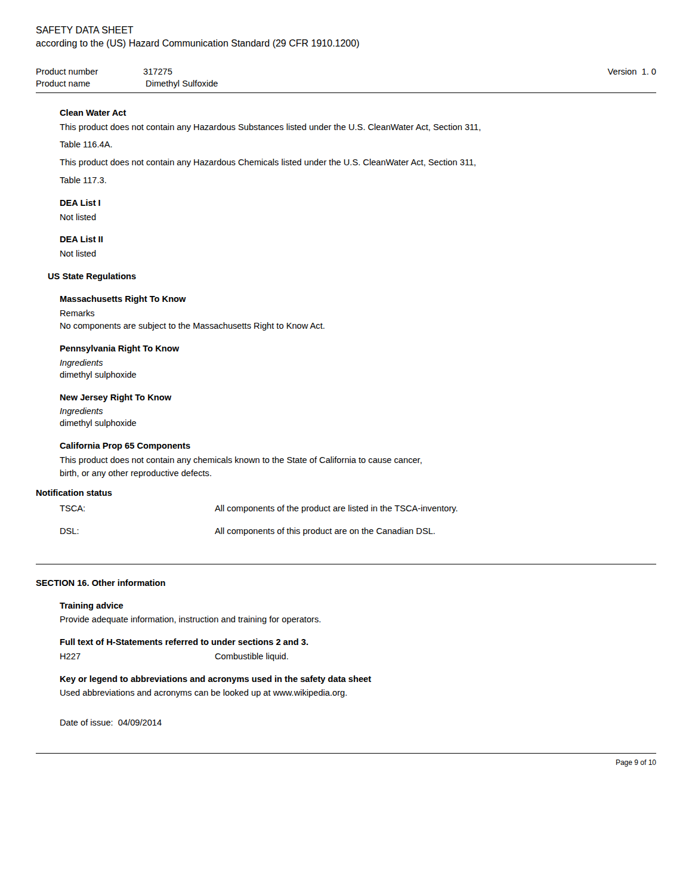SAFETY DATA SHEET
according to the (US) Hazard Communication Standard (29 CFR 1910.1200)
| Product number | 317275 | Version 1. 0 |
| Product name | Dimethyl Sulfoxide | |
Clean Water Act
This product does not contain any Hazardous Substances listed under the U.S. CleanWater Act, Section 311,
Table 116.4A.
This product does not contain any Hazardous Chemicals listed under the U.S. CleanWater Act, Section 311,
Table 117.3.
DEA List I
Not listed
DEA List II
Not listed
US State Regulations
Massachusetts Right To Know
Remarks
No components are subject to the Massachusetts Right to Know Act.
Pennsylvania Right To Know
Ingredients
dimethyl sulphoxide
New Jersey Right To Know
Ingredients
dimethyl sulphoxide
California Prop 65 Components
This product does not contain any chemicals known to the State of California to cause cancer,
birth, or any other reproductive defects.
Notification status
| TSCA: | All components of the product are listed in the TSCA-inventory. |
| DSL: | All components of this product are on the Canadian DSL. |
SECTION 16. Other information
Training advice
Provide adequate information, instruction and training for operators.
Full text of H-Statements referred to under sections 2 and 3.
| H227 | Combustible liquid. |
Key or legend to abbreviations and acronyms used in the safety data sheet
Used abbreviations and acronyms can be looked up at www.wikipedia.org.
Date of issue: 04/09/2014
Page 9 of 10